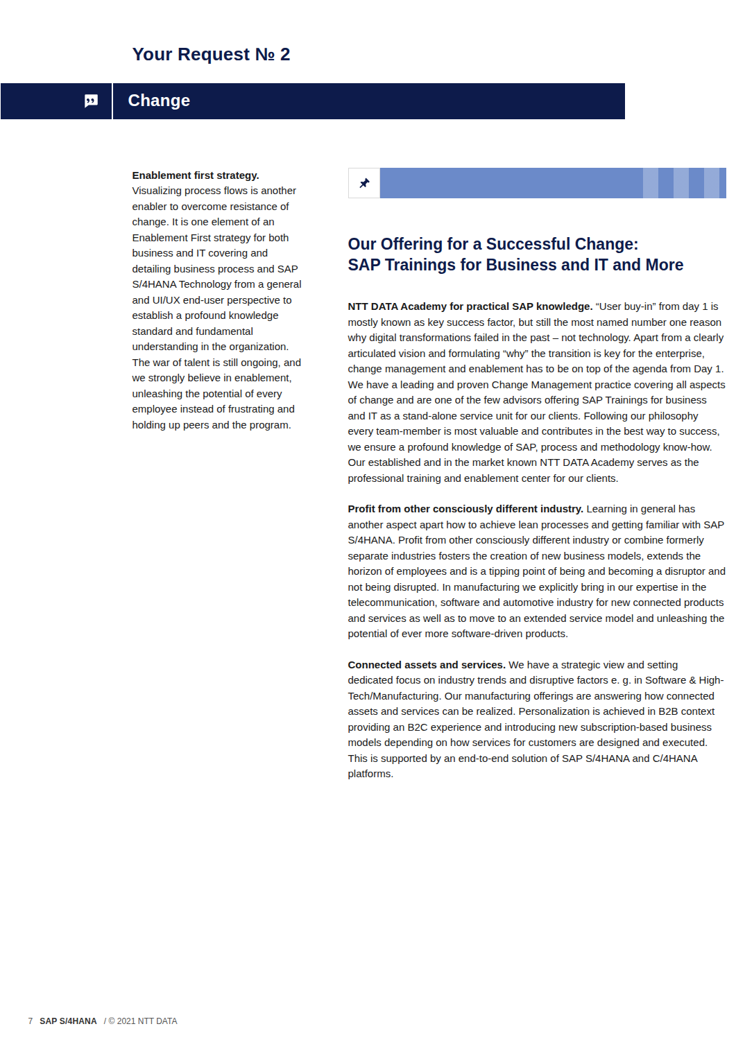Your Request № 2
Change
Enablement first strategy. Visualizing process flows is another enabler to overcome resistance of change. It is one element of an Enablement First strategy for both business and IT covering and detailing business process and SAP S/4HANA Technology from a general and UI/UX end-user perspective to establish a profound knowledge standard and fundamental understanding in the organization. The war of talent is still ongoing, and we strongly believe in enablement, unleashing the potential of every employee instead of frustrating and holding up peers and the program.
Our Offering for a Successful Change:
SAP Trainings for Business and IT and More
NTT DATA Academy for practical SAP knowledge. “User buy-in” from day 1 is mostly known as key success factor, but still the most named number one reason why digital transformations failed in the past – not technology. Apart from a clearly articulated vision and formulating “why” the transition is key for the enterprise, change management and enablement has to be on top of the agenda from Day 1. We have a leading and proven Change Management practice covering all aspects of change and are one of the few advisors offering SAP Trainings for business and IT as a stand-alone service unit for our clients. Following our philosophy every team-member is most valuable and contributes in the best way to success, we ensure a profound knowledge of SAP, process and methodology know-how. Our established and in the market known NTT DATA Academy serves as the professional training and enablement center for our clients.
Profit from other consciously different industry. Learning in general has another aspect apart how to achieve lean processes and getting familiar with SAP S/4HANA. Profit from other consciously different industry or combine formerly separate industries fosters the creation of new business models, extends the horizon of employees and is a tipping point of being and becoming a disruptor and not being disrupted. In manufacturing we explicitly bring in our expertise in the telecommunication, software and automotive industry for new connected products and services as well as to move to an extended service model and unleashing the potential of ever more software-driven products.
Connected assets and services. We have a strategic view and setting dedicated focus on industry trends and disruptive factors e. g. in Software & High-Tech/Manufacturing. Our manufacturing offerings are answering how connected assets and services can be realized. Personalization is achieved in B2B context providing an B2C experience and introducing new subscription-based business models depending on how services for customers are designed and executed. This is supported by an end-to-end solution of SAP S/4HANA and C/4HANA platforms.
7 SAP S/4HANA / © 2021 NTT DATA